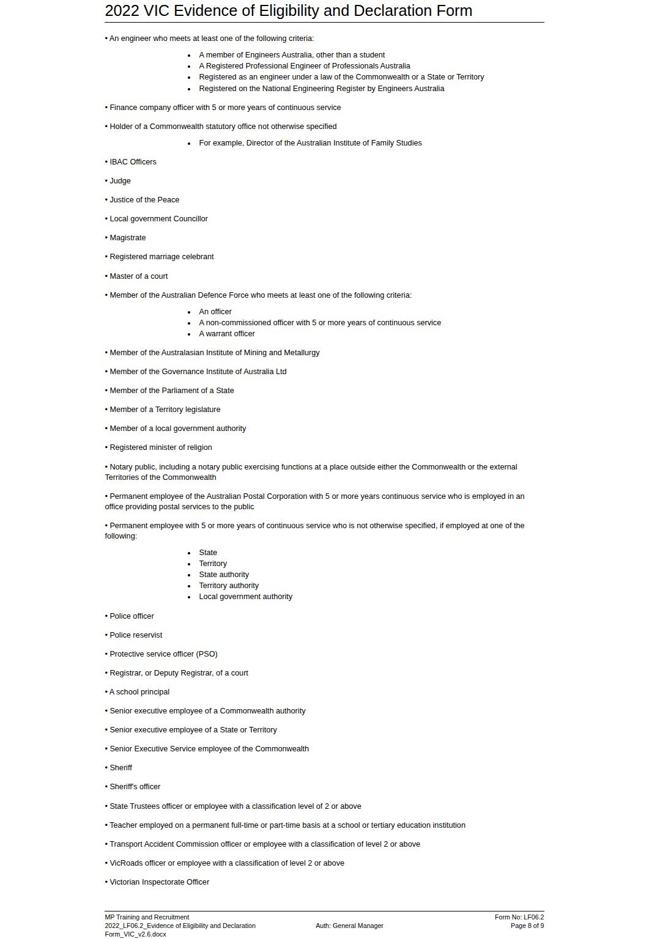2022 VIC Evidence of Eligibility and Declaration Form
• An engineer who meets at least one of the following criteria:
A member of Engineers Australia, other than a student
A Registered Professional Engineer of Professionals Australia
Registered as an engineer under a law of the Commonwealth or a State or Territory
Registered on the National Engineering Register by Engineers Australia
• Finance company officer with 5 or more years of continuous service
• Holder of a Commonwealth statutory office not otherwise specified
For example, Director of the Australian Institute of Family Studies
• IBAC Officers
• Judge
• Justice of the Peace
• Local government Councillor
• Magistrate
• Registered marriage celebrant
• Master of a court
• Member of the Australian Defence Force who meets at least one of the following criteria:
An officer
A non-commissioned officer with 5 or more years of continuous service
A warrant officer
• Member of the Australasian Institute of Mining and Metallurgy
• Member of the Governance Institute of Australia Ltd
• Member of the Parliament of a State
• Member of a Territory legislature
• Member of a local government authority
• Registered minister of religion
• Notary public, including a notary public exercising functions at a place outside either the Commonwealth or the external Territories of the Commonwealth
• Permanent employee of the Australian Postal Corporation with 5 or more years continuous service who is employed in an office providing postal services to the public
• Permanent employee with 5 or more years of continuous service who is not otherwise specified, if employed at one of the following:
State
Territory
State authority
Territory authority
Local government authority
• Police officer
• Police reservist
• Protective service officer (PSO)
• Registrar, or Deputy Registrar, of a court
• A school principal
• Senior executive employee of a Commonwealth authority
• Senior executive employee of a State or Territory
• Senior Executive Service employee of the Commonwealth
• Sheriff
• Sheriff's officer
• State Trustees officer or employee with a classification level of 2 or above
• Teacher employed on a permanent full-time or part-time basis at a school or tertiary education institution
• Transport Accident Commission officer or employee with a classification of level 2 or above
• VicRoads officer or employee with a classification of level 2 or above
• Victorian Inspectorate Officer
| MP Training and Recruitment | | Form No: LF06.2 |
| 2022_LF06.2_Evidence of Eligibility and Declaration Form_VIC_v2.6.docx | Auth: General Manager | Page 8 of 9 |